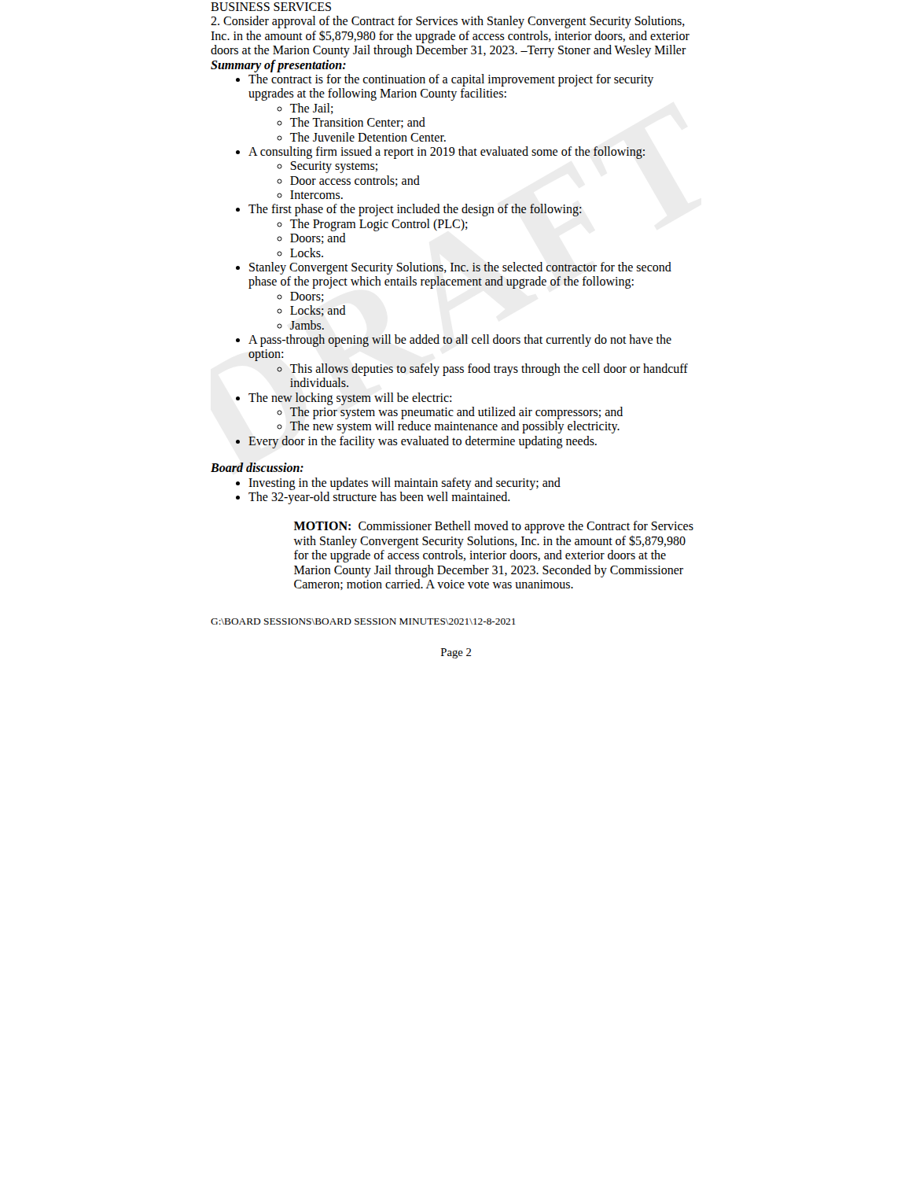DRAFT
BUSINESS SERVICES
2. Consider approval of the Contract for Services with Stanley Convergent Security Solutions, Inc. in the amount of $5,879,980 for the upgrade of access controls, interior doors, and exterior doors at the Marion County Jail through December 31, 2023. –Terry Stoner and Wesley Miller
Summary of presentation:
The contract is for the continuation of a capital improvement project for security upgrades at the following Marion County facilities:
The Jail;
The Transition Center; and
The Juvenile Detention Center.
A consulting firm issued a report in 2019 that evaluated some of the following:
Security systems;
Door access controls; and
Intercoms.
The first phase of the project included the design of the following:
The Program Logic Control (PLC);
Doors; and
Locks.
Stanley Convergent Security Solutions, Inc. is the selected contractor for the second phase of the project which entails replacement and upgrade of the following:
Doors;
Locks; and
Jambs.
A pass-through opening will be added to all cell doors that currently do not have the option:
This allows deputies to safely pass food trays through the cell door or handcuff individuals.
The new locking system will be electric:
The prior system was pneumatic and utilized air compressors; and
The new system will reduce maintenance and possibly electricity.
Every door in the facility was evaluated to determine updating needs.
Board discussion:
Investing in the updates will maintain safety and security; and
The 32-year-old structure has been well maintained.
MOTION: Commissioner Bethell moved to approve the Contract for Services with Stanley Convergent Security Solutions, Inc. in the amount of $5,879,980 for the upgrade of access controls, interior doors, and exterior doors at the Marion County Jail through December 31, 2023. Seconded by Commissioner Cameron; motion carried. A voice vote was unanimous.
G:\BOARD SESSIONS\BOARD SESSION MINUTES\2021\12-8-2021
Page 2